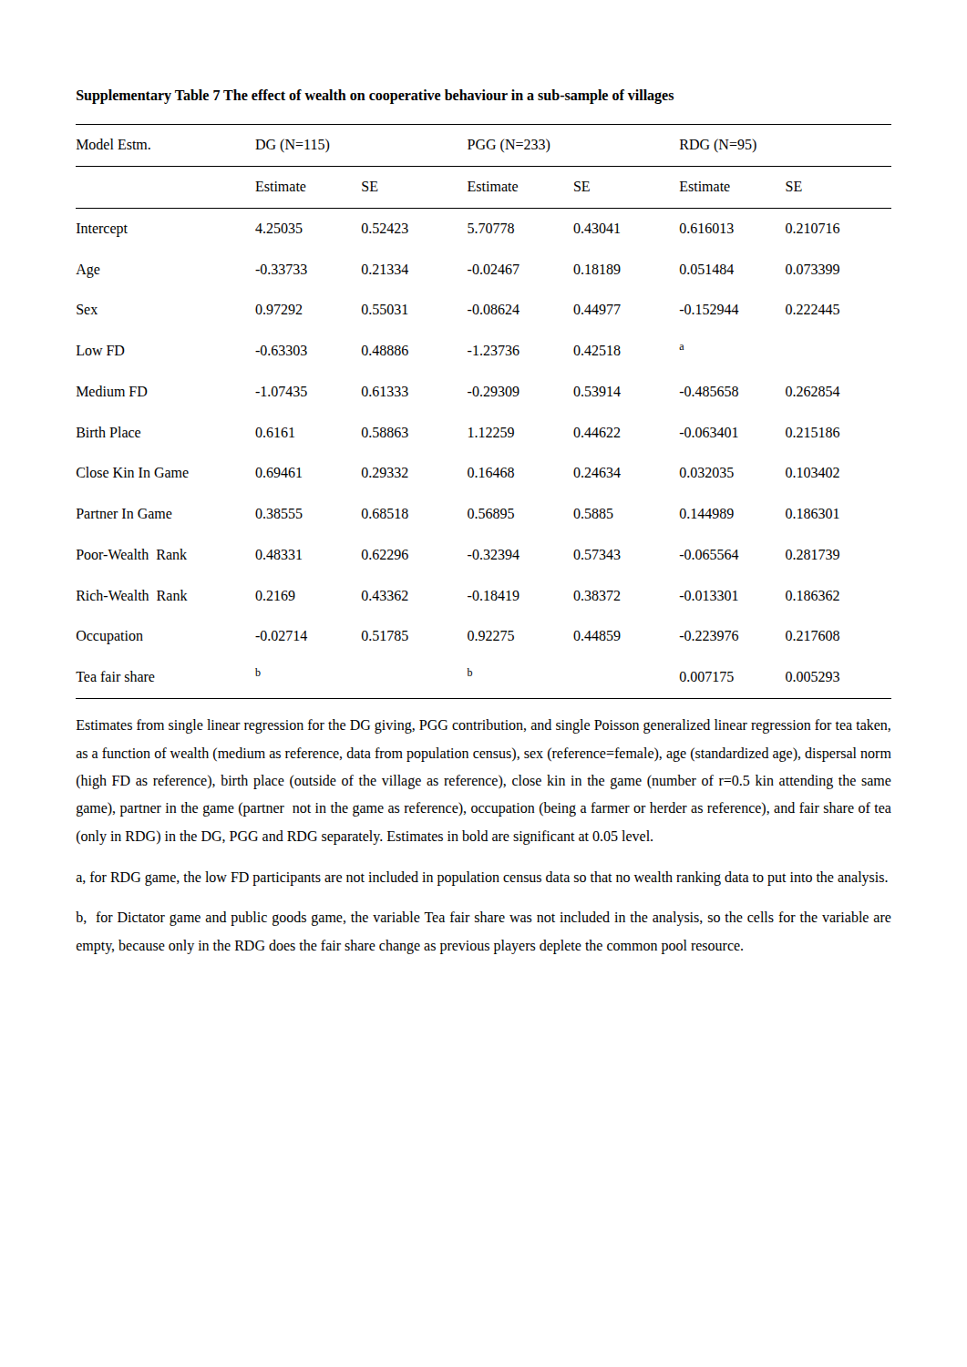Supplementary Table 7 The effect of wealth on cooperative behaviour in a sub-sample of villages
| Model Estm. | DG (N=115) | PGG (N=233) | RDG (N=95) |
| --- | --- | --- | --- |
| | Estimate | SE | Estimate | SE | Estimate | SE |
| Intercept | 4.25035 | 0.52423 | 5.70778 | 0.43041 | 0.616013 | 0.210716 |
| Age | -0.33733 | 0.21334 | -0.02467 | 0.18189 | 0.051484 | 0.073399 |
| Sex | 0.97292 | 0.55031 | -0.08624 | 0.44977 | -0.152944 | 0.222445 |
| Low FD | -0.63303 | 0.48886 | -1.23736 | 0.42518 | a | |
| Medium FD | -1.07435 | 0.61333 | -0.29309 | 0.53914 | -0.485658 | 0.262854 |
| Birth Place | 0.6161 | 0.58863 | 1.12259 | 0.44622 | -0.063401 | 0.215186 |
| Close Kin In Game | 0.69461 | 0.29332 | 0.16468 | 0.24634 | 0.032035 | 0.103402 |
| Partner In Game | 0.38555 | 0.68518 | 0.56895 | 0.5885 | 0.144989 | 0.186301 |
| Poor-Wealth Rank | 0.48331 | 0.62296 | -0.32394 | 0.57343 | -0.065564 | 0.281739 |
| Rich-Wealth Rank | 0.2169 | 0.43362 | -0.18419 | 0.38372 | -0.013301 | 0.186362 |
| Occupation | -0.02714 | 0.51785 | 0.92275 | 0.44859 | -0.223976 | 0.217608 |
| Tea fair share | b | | b | | 0.007175 | 0.005293 |
Estimates from single linear regression for the DG giving, PGG contribution, and single Poisson generalized linear regression for tea taken, as a function of wealth (medium as reference, data from population census), sex (reference=female), age (standardized age), dispersal norm (high FD as reference), birth place (outside of the village as reference), close kin in the game (number of r=0.5 kin attending the same game), partner in the game (partner not in the game as reference), occupation (being a farmer or herder as reference), and fair share of tea (only in RDG) in the DG, PGG and RDG separately. Estimates in bold are significant at 0.05 level.
a, for RDG game, the low FD participants are not included in population census data so that no wealth ranking data to put into the analysis.
b, for Dictator game and public goods game, the variable Tea fair share was not included in the analysis, so the cells for the variable are empty, because only in the RDG does the fair share change as previous players deplete the common pool resource.